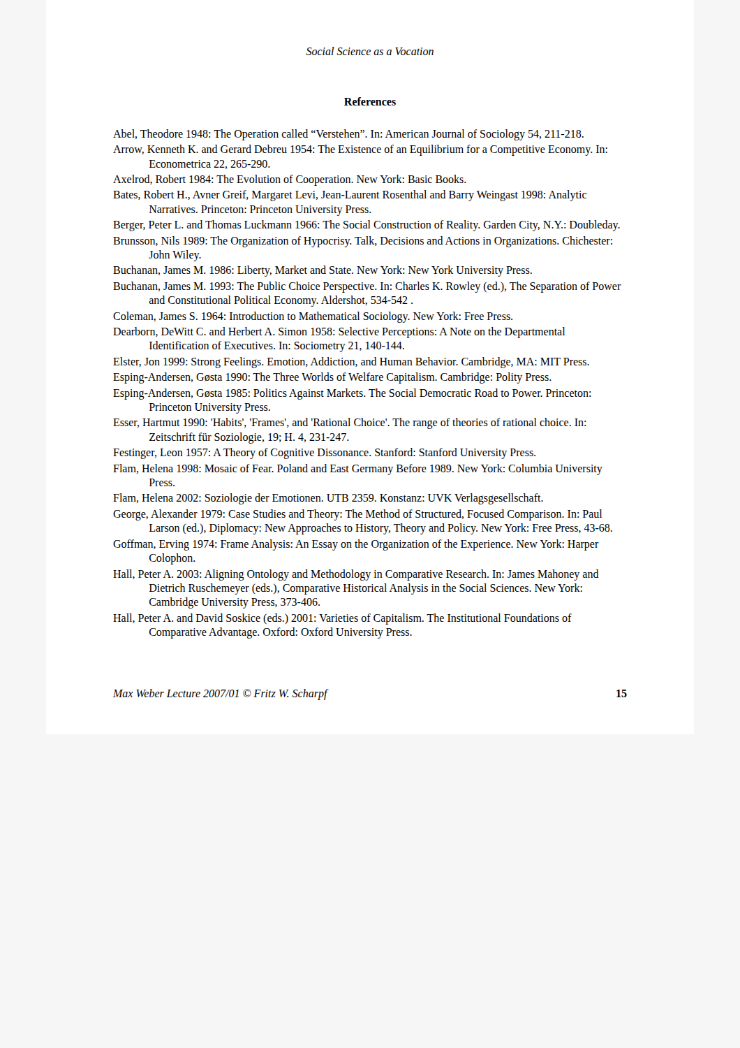Social Science as a Vocation
References
Abel, Theodore 1948: The Operation called “Verstehen”. In: American Journal of Sociology 54, 211-218.
Arrow, Kenneth K. and Gerard Debreu 1954: The Existence of an Equilibrium for a Competitive Economy. In: Econometrica 22, 265-290.
Axelrod, Robert 1984: The Evolution of Cooperation. New York: Basic Books.
Bates, Robert H., Avner Greif, Margaret Levi, Jean-Laurent Rosenthal and Barry Weingast 1998: Analytic Narratives. Princeton: Princeton University Press.
Berger, Peter L. and Thomas Luckmann 1966: The Social Construction of Reality. Garden City, N.Y.: Doubleday.
Brunsson, Nils 1989: The Organization of Hypocrisy. Talk, Decisions and Actions in Organizations. Chichester: John Wiley.
Buchanan, James M. 1986: Liberty, Market and State. New York: New York University Press.
Buchanan, James M. 1993: The Public Choice Perspective. In: Charles K. Rowley (ed.), The Separation of Power and Constitutional Political Economy. Aldershot, 534-542 .
Coleman, James S. 1964: Introduction to Mathematical Sociology. New York: Free Press.
Dearborn, DeWitt C. and Herbert A. Simon 1958: Selective Perceptions: A Note on the Departmental Identification of Executives. In: Sociometry 21, 140-144.
Elster, Jon 1999: Strong Feelings. Emotion, Addiction, and Human Behavior. Cambridge, MA: MIT Press.
Esping-Andersen, Gøsta 1990: The Three Worlds of Welfare Capitalism. Cambridge: Polity Press.
Esping-Andersen, Gøsta 1985: Politics Against Markets. The Social Democratic Road to Power. Princeton: Princeton University Press.
Esser, Hartmut 1990: 'Habits', 'Frames', and 'Rational Choice'. The range of theories of rational choice. In: Zeitschrift für Soziologie, 19; H. 4, 231-247.
Festinger, Leon 1957: A Theory of Cognitive Dissonance. Stanford: Stanford University Press.
Flam, Helena 1998: Mosaic of Fear. Poland and East Germany Before 1989. New York: Columbia University Press.
Flam, Helena 2002: Soziologie der Emotionen. UTB 2359. Konstanz: UVK Verlagsgesellschaft.
George, Alexander 1979: Case Studies and Theory: The Method of Structured, Focused Comparison. In: Paul Larson (ed.), Diplomacy: New Approaches to History, Theory and Policy. New York: Free Press, 43-68.
Goffman, Erving 1974: Frame Analysis: An Essay on the Organization of the Experience. New York: Harper Colophon.
Hall, Peter A. 2003: Aligning Ontology and Methodology in Comparative Research. In: James Mahoney and Dietrich Ruschemeyer (eds.), Comparative Historical Analysis in the Social Sciences. New York: Cambridge University Press, 373-406.
Hall, Peter A. and David Soskice (eds.) 2001: Varieties of Capitalism. The Institutional Foundations of Comparative Advantage. Oxford: Oxford University Press.
Max Weber Lecture 2007/01 © Fritz W. Scharpf 15